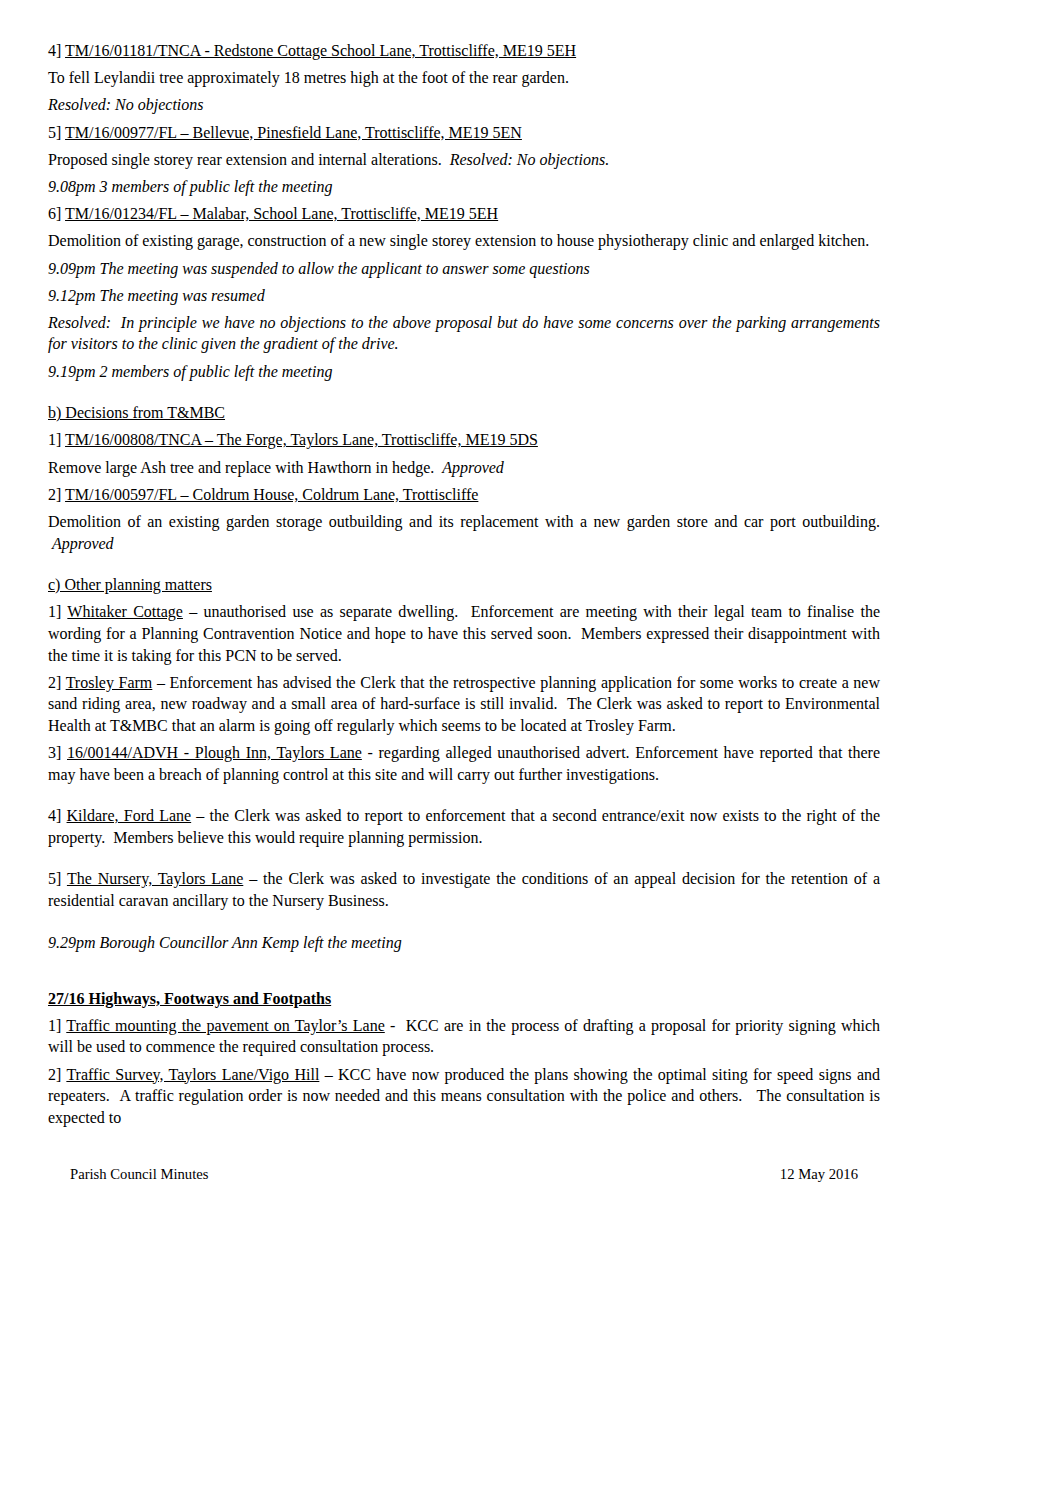4] TM/16/01181/TNCA - Redstone Cottage School Lane, Trottiscliffe, ME19 5EH
To fell Leylandii tree approximately 18 metres high at the foot of the rear garden.
Resolved: No objections
5] TM/16/00977/FL – Bellevue, Pinesfield Lane, Trottiscliffe, ME19 5EN
Proposed single storey rear extension and internal alterations. Resolved: No objections.
9.08pm 3 members of public left the meeting
6] TM/16/01234/FL – Malabar, School Lane, Trottiscliffe, ME19 5EH
Demolition of existing garage, construction of a new single storey extension to house physiotherapy clinic and enlarged kitchen.
9.09pm The meeting was suspended to allow the applicant to answer some questions
9.12pm The meeting was resumed
Resolved: In principle we have no objections to the above proposal but do have some concerns over the parking arrangements for visitors to the clinic given the gradient of the drive.
9.19pm 2 members of public left the meeting
b) Decisions from T&MBC
1] TM/16/00808/TNCA – The Forge, Taylors Lane, Trottiscliffe, ME19 5DS
Remove large Ash tree and replace with Hawthorn in hedge. Approved
2] TM/16/00597/FL – Coldrum House, Coldrum Lane, Trottiscliffe
Demolition of an existing garden storage outbuilding and its replacement with a new garden store and car port outbuilding. Approved
c) Other planning matters
1] Whitaker Cottage – unauthorised use as separate dwelling. Enforcement are meeting with their legal team to finalise the wording for a Planning Contravention Notice and hope to have this served soon. Members expressed their disappointment with the time it is taking for this PCN to be served.
2] Trosley Farm – Enforcement has advised the Clerk that the retrospective planning application for some works to create a new sand riding area, new roadway and a small area of hard-surface is still invalid. The Clerk was asked to report to Environmental Health at T&MBC that an alarm is going off regularly which seems to be located at Trosley Farm.
3] 16/00144/ADVH - Plough Inn, Taylors Lane - regarding alleged unauthorised advert. Enforcement have reported that there may have been a breach of planning control at this site and will carry out further investigations.
4] Kildare, Ford Lane – the Clerk was asked to report to enforcement that a second entrance/exit now exists to the right of the property. Members believe this would require planning permission.
5] The Nursery, Taylors Lane – the Clerk was asked to investigate the conditions of an appeal decision for the retention of a residential caravan ancillary to the Nursery Business.
9.29pm Borough Councillor Ann Kemp left the meeting
27/16 Highways, Footways and Footpaths
1] Traffic mounting the pavement on Taylor’s Lane - KCC are in the process of drafting a proposal for priority signing which will be used to commence the required consultation process.
2] Traffic Survey, Taylors Lane/Vigo Hill – KCC have now produced the plans showing the optimal siting for speed signs and repeaters. A traffic regulation order is now needed and this means consultation with the police and others. The consultation is expected to
Parish Council Minutes 12 May 2016